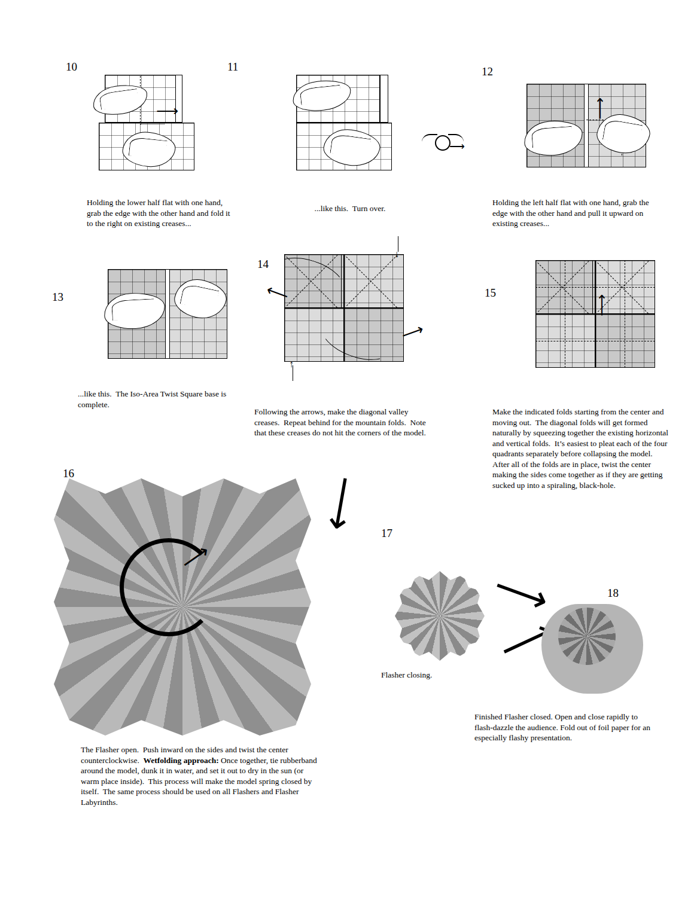10
⟶
Holding the lower half flat with one hand, grab the edge with the other hand and fold it to the right on existing creases...
11
...like this. Turn over.
⟶
12
⟶
Holding the left half flat with one hand, grab the edge with the other hand and pull it upward on existing creases...
13
...like this. The Iso-Area Twist Square base is complete.
14
⟶
⟶
↓
↑
Following the arrows, make the diagonal valley creases. Repeat behind for the mountain folds. Note that these creases do not hit the corners of the model.
15
⟶
Make the indicated folds starting from the center and moving out. The diagonal folds will get formed naturally by squeezing together the existing horizontal and vertical folds. It’s easiest to pleat each of the four quadrants separately before collapsing the model. After all of the folds are in place, twist the center making the sides come together as if they are getting sucked up into a spiraling, black-hole.
16
⟶
⟶
The Flasher open. Push inward on the sides and twist the center counterclockwise. Wetfolding approach: Once together, tie rubberband around the model, dunk it in water, and set it out to dry in the sun (or warm place inside). This process will make the model spring closed by itself. The same process should be used on all Flashers and Flasher Labyrinths.
17
⟶
⟶
Flasher closing.
18
Finished Flasher closed. Open and close rapidly to flash-dazzle the audience. Fold out of foil paper for an especially flashy presentation.